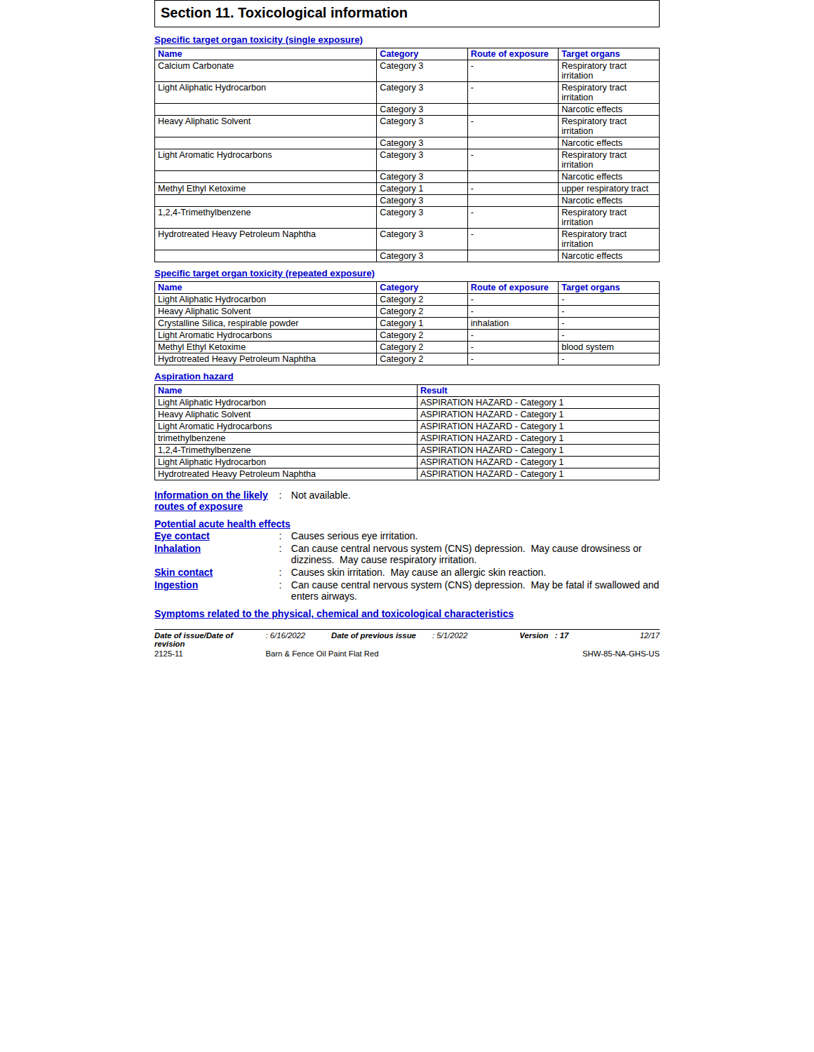Section 11. Toxicological information
Specific target organ toxicity (single exposure)
| Name | Category | Route of exposure | Target organs |
| --- | --- | --- | --- |
| Calcium Carbonate | Category 3 | - | Respiratory tract irritation |
| Light Aliphatic Hydrocarbon | Category 3 | - | Respiratory tract irritation |
| | Category 3 | | Narcotic effects |
| Heavy Aliphatic Solvent | Category 3 | - | Respiratory tract irritation |
| | Category 3 | | Narcotic effects |
| Light Aromatic Hydrocarbons | Category 3 | - | Respiratory tract irritation |
| | Category 3 | | Narcotic effects |
| Methyl Ethyl Ketoxime | Category 1 | - | upper respiratory tract |
| | Category 3 | | Narcotic effects |
| 1,2,4-Trimethylbenzene | Category 3 | - | Respiratory tract irritation |
| Hydrotreated Heavy Petroleum Naphtha | Category 3 | - | Respiratory tract irritation |
| | Category 3 | | Narcotic effects |
Specific target organ toxicity (repeated exposure)
| Name | Category | Route of exposure | Target organs |
| --- | --- | --- | --- |
| Light Aliphatic Hydrocarbon | Category 2 | - | - |
| Heavy Aliphatic Solvent | Category 2 | - | - |
| Crystalline Silica, respirable powder | Category 1 | inhalation | - |
| Light Aromatic Hydrocarbons | Category 2 | - | - |
| Methyl Ethyl Ketoxime | Category 2 | - | blood system |
| Hydrotreated Heavy Petroleum Naphtha | Category 2 | - | - |
Aspiration hazard
| Name | Result |
| --- | --- |
| Light Aliphatic Hydrocarbon | ASPIRATION HAZARD - Category 1 |
| Heavy Aliphatic Solvent | ASPIRATION HAZARD - Category 1 |
| Light Aromatic Hydrocarbons | ASPIRATION HAZARD - Category 1 |
| trimethylbenzene | ASPIRATION HAZARD - Category 1 |
| 1,2,4-Trimethylbenzene | ASPIRATION HAZARD - Category 1 |
| Light Aliphatic Hydrocarbon | ASPIRATION HAZARD - Category 1 |
| Hydrotreated Heavy Petroleum Naphtha | ASPIRATION HAZARD - Category 1 |
| Information on the likely routes of exposure | : | Not available. |
Potential acute health effects
| Eye contact | : | Causes serious eye irritation. |
| Inhalation | : | Can cause central nervous system (CNS) depression. May cause drowsiness or dizziness. May cause respiratory irritation. |
| Skin contact | : | Causes skin irritation. May cause an allergic skin reaction. |
| Ingestion | : | Can cause central nervous system (CNS) depression. May be fatal if swallowed and enters airways. |
Symptoms related to the physical, chemical and toxicological characteristics
| Date of issue/Date of revision | : 6/16/2022 | Date of previous issue | : 5/1/2022 | Version : 17 | 12/17 |
| 2125-11 | Barn & Fence Oil Paint Flat Red | SHW-85-NA-GHS-US |